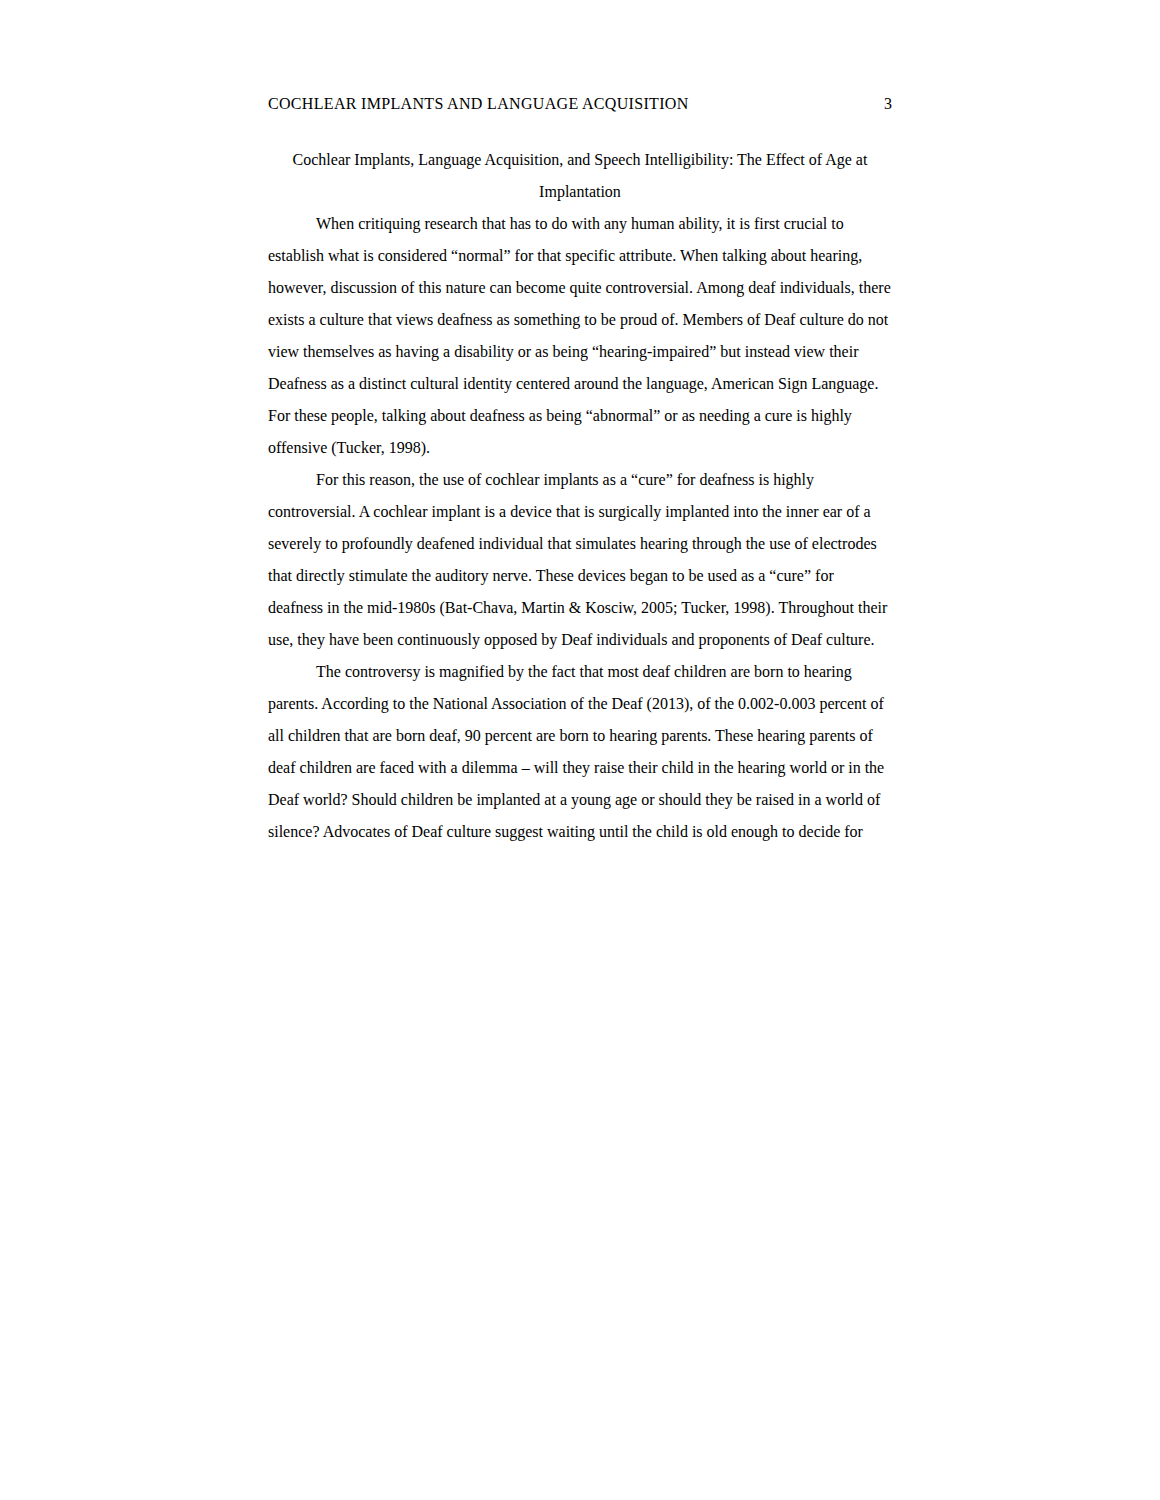Cochlear Implants and Language Acquisition 3
Cochlear Implants, Language Acquisition, and Speech Intelligibility: The Effect of Age at Implantation
When critiquing research that has to do with any human ability, it is first crucial to establish what is considered “normal” for that specific attribute. When talking about hearing, however, discussion of this nature can become quite controversial. Among deaf individuals, there exists a culture that views deafness as something to be proud of. Members of Deaf culture do not view themselves as having a disability or as being “hearing-impaired” but instead view their Deafness as a distinct cultural identity centered around the language, American Sign Language. For these people, talking about deafness as being “abnormal” or as needing a cure is highly offensive (Tucker, 1998).
For this reason, the use of cochlear implants as a “cure” for deafness is highly controversial. A cochlear implant is a device that is surgically implanted into the inner ear of a severely to profoundly deafened individual that simulates hearing through the use of electrodes that directly stimulate the auditory nerve. These devices began to be used as a “cure” for deafness in the mid-1980s (Bat-Chava, Martin & Kosciw, 2005; Tucker, 1998). Throughout their use, they have been continuously opposed by Deaf individuals and proponents of Deaf culture.
The controversy is magnified by the fact that most deaf children are born to hearing parents. According to the National Association of the Deaf (2013), of the 0.002-0.003 percent of all children that are born deaf, 90 percent are born to hearing parents. These hearing parents of deaf children are faced with a dilemma – will they raise their child in the hearing world or in the Deaf world? Should children be implanted at a young age or should they be raised in a world of silence? Advocates of Deaf culture suggest waiting until the child is old enough to decide for